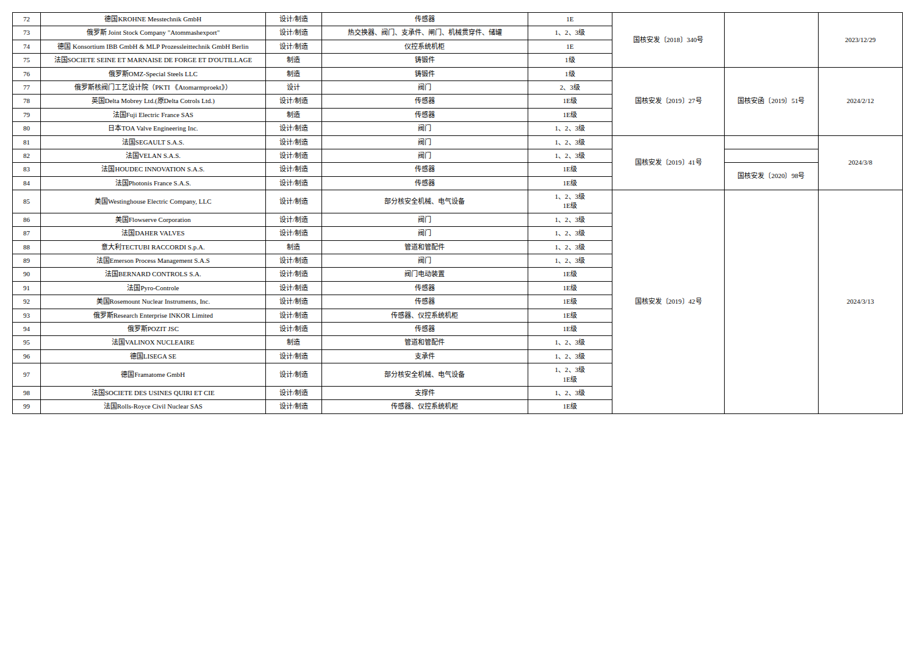| 72 | 德国KROHNE Messtechnik GmbH | 设计/制造 | 传感器 | 1E | 国核安发〔2018〕340号 | | 2023/12/29 |
| 73 | 俄罗斯 Joint Stock Company "Atommashexport" | 设计/制造 | 热交换器、阀门、支承件、闸门、机械贯穿件、储罐 | 1、2、3级 |
| 74 | 德国 Konsortium IBB GmbH & MLP Prozessleittechnik GmbH Berlin | 设计/制造 | 仪控系统机柜 | 1E |
| 75 | 法国SOCIETE SEINE ET MARNAISE DE FORGE ET D'OUTILLAGE | 制造 | 铸锻件 | 1级 |
| 76 | 俄罗斯OMZ-Special Steels LLC | 制造 | 铸锻件 | 1级 | 国核安发〔2019〕27号 | 国核安函〔2019〕51号 | 2024/2/12 |
| 77 | 俄罗斯核阀门工艺设计院（PKTI 《Atomarmproekt》） | 设计 | 阀门 | 2、3级 |
| 78 | 英国Delta Mobrey Ltd.(原Delta Cotrols Ltd.) | 设计/制造 | 传感器 | 1E级 |
| 79 | 法国Fuji Electric France SAS | 制造 | 传感器 | 1E级 |
| 80 | 日本TOA Valve Engineering Inc. | 设计/制造 | 阀门 | 1、2、3级 |
| 81 | 法国SEGAULT S.A.S. | 设计/制造 | 阀门 | 1、2、3级 | 国核安发〔2019〕41号 | | 2024/3/8 |
| 82 | 法国VELAN S.A.S. | 设计/制造 | 阀门 | 1、2、3级 | |
| 83 | 法国HOUDEC INNOVATION S.A.S. | 设计/制造 | 传感器 | 1E级 | 国核安发〔2020〕98号 |
| 84 | 法国Photonis France S.A.S. | 设计/制造 | 传感器 | 1E级 |
| 85 | 美国Westinghouse Electric Company, LLC | 设计/制造 | 部分核安全机械、电气设备 | 1、2、3级 1E级 | 国核安发〔2019〕42号 | | 2024/3/13 |
| 86 | 美国Flowserve Corporation | 设计/制造 | 阀门 | 1、2、3级 |
| 87 | 法国DAHER VALVES | 设计/制造 | 阀门 | 1、2、3级 |
| 88 | 意大利TECTUBI RACCORDI S.p.A. | 制造 | 管道和管配件 | 1、2、3级 |
| 89 | 法国Emerson Process Management S.A.S | 设计/制造 | 阀门 | 1、2、3级 |
| 90 | 法国BERNARD CONTROLS S.A. | 设计/制造 | 阀门电动装置 | 1E级 |
| 91 | 法国Pyro-Controle | 设计/制造 | 传感器 | 1E级 |
| 92 | 美国Rosemount Nuclear Instruments, Inc. | 设计/制造 | 传感器 | 1E级 |
| 93 | 俄罗斯Research Enterprise INKOR Limited | 设计/制造 | 传感器、仪控系统机柜 | 1E级 |
| 94 | 俄罗斯POZIT JSC | 设计/制造 | 传感器 | 1E级 |
| 95 | 法国VALINOX NUCLEAIRE | 制造 | 管道和管配件 | 1、2、3级 |
| 96 | 德国LISEGA SE | 设计/制造 | 支承件 | 1、2、3级 |
| 97 | 德国Framatome GmbH | 设计/制造 | 部分核安全机械、电气设备 | 1、2、3级 1E级 |
| 98 | 法国SOCIETE DES USINES QUIRI ET CIE | 设计/制造 | 支撑件 | 1、2、3级 |
| 99 | 法国Rolls-Royce Civil Nuclear SAS | 设计/制造 | 传感器、仪控系统机柜 | 1E级 |